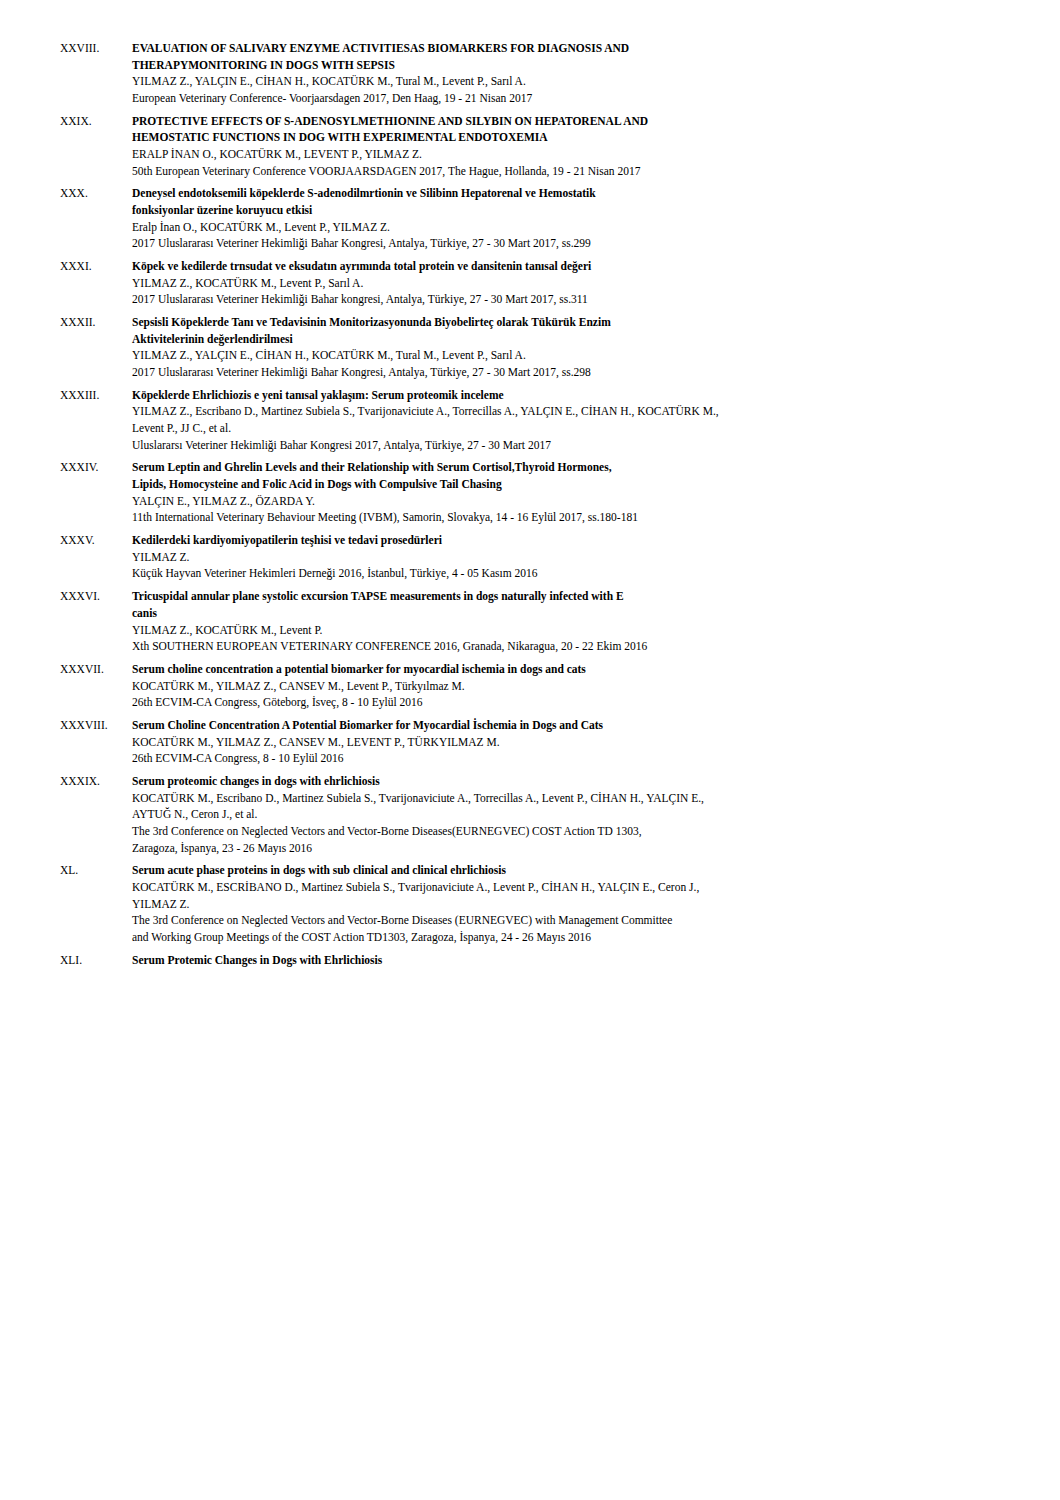| XXVIII. | EVALUATION OF SALIVARY ENZYME ACTIVITIESAS BIOMARKERS FOR DIAGNOSIS AND THERAPYMONITORING IN DOGS WITH SEPSIS YILMAZ Z., YALÇIN E., CİHAN H., KOCATÜRK M., Tural M., Levent P., Sarıl A. European Veterinary Conference- Voorjaarsdagen 2017, Den Haag, 19 - 21 Nisan 2017 |
| XXIX. | PROTECTIVE EFFECTS OF S-ADENOSYLMETHIONINE AND SILYBIN ON HEPATORENAL AND HEMOSTATIC FUNCTIONS IN DOG WITH EXPERIMENTAL ENDOTOXEMIA ERALP İNAN O., KOCATÜRK M., LEVENT P., YILMAZ Z. 50th European Veterinary Conference VOORJAARSDAGEN 2017, The Hague, Hollanda, 19 - 21 Nisan 2017 |
| XXX. | Deneysel endotoksemili köpeklerde S-adenodilmrtionin ve Silibinn Hepatorenal ve Hemostatik fonksiyonlar üzerine koruyucu etkisi Eralp İnan O., KOCATÜRK M., Levent P., YILMAZ Z. 2017 Uluslararası Veteriner Hekimliği Bahar Kongresi, Antalya, Türkiye, 27 - 30 Mart 2017, ss.299 |
| XXXI. | Köpek ve kedilerde trnsudat ve eksudatın ayrımında total protein ve dansitenin tanısal değeri YILMAZ Z., KOCATÜRK M., Levent P., Sarıl A. 2017 Uluslararası Veteriner Hekimliği Bahar kongresi, Antalya, Türkiye, 27 - 30 Mart 2017, ss.311 |
| XXXII. | Sepsisli Köpeklerde Tanı ve Tedavisinin Monitorizasyonunda Biyobelirteç olarak Tükürük Enzim Aktivitelerinin değerlendirilmesi YILMAZ Z., YALÇIN E., CİHAN H., KOCATÜRK M., Tural M., Levent P., Sarıl A. 2017 Uluslararası Veteriner Hekimliği Bahar Kongresi, Antalya, Türkiye, 27 - 30 Mart 2017, ss.298 |
| XXXIII. | Köpeklerde Ehrlichiozis e yeni tanısal yaklaşım: Serum proteomik inceleme YILMAZ Z., Escribano D., Martinez Subiela S., Tvarijonaviciute A., Torrecillas A., YALÇIN E., CİHAN H., KOCATÜRK M., Levent P., JJ C., et al. Uluslararsı Veteriner Hekimliği Bahar Kongresi 2017, Antalya, Türkiye, 27 - 30 Mart 2017 |
| XXXIV. | Serum Leptin and Ghrelin Levels and their Relationship with Serum Cortisol,Thyroid Hormones, Lipids, Homocysteine and Folic Acid in Dogs with Compulsive Tail Chasing YALÇIN E., YILMAZ Z., ÖZARDA Y. 11th International Veterinary Behaviour Meeting (IVBM), Samorin, Slovakya, 14 - 16 Eylül 2017, ss.180-181 |
| XXXV. | Kedilerdeki kardiyomiyopatilerin teşhisi ve tedavi prosedürleri YILMAZ Z. Küçük Hayvan Veteriner Hekimleri Derneği 2016, İstanbul, Türkiye, 4 - 05 Kasım 2016 |
| XXXVI. | Tricuspidal annular plane systolic excursion TAPSE measurements in dogs naturally infected with E canis YILMAZ Z., KOCATÜRK M., Levent P. Xth SOUTHERN EUROPEAN VETERINARY CONFERENCE 2016, Granada, Nikaragua, 20 - 22 Ekim 2016 |
| XXXVII. | Serum choline concentration a potential biomarker for myocardial ischemia in dogs and cats KOCATÜRK M., YILMAZ Z., CANSEV M., Levent P., Türkyılmaz M. 26th ECVIM-CA Congress, Göteborg, İsveç, 8 - 10 Eylül 2016 |
| XXXVIII. | Serum Choline Concentration A Potential Biomarker for Myocardial İschemia in Dogs and Cats KOCATÜRK M., YILMAZ Z., CANSEV M., LEVENT P., TÜRKYILMAZ M. 26th ECVIM-CA Congress, 8 - 10 Eylül 2016 |
| XXXIX. | Serum proteomic changes in dogs with ehrlichiosis KOCATÜRK M., Escribano D., Martinez Subiela S., Tvarijonaviciute A., Torrecillas A., Levent P., CİHAN H., YALÇIN E., AYTUĞ N., Ceron J., et al. The 3rd Conference on Neglected Vectors and Vector-Borne Diseases(EURNEGVEC) COST Action TD 1303, Zaragoza, İspanya, 23 - 26 Mayıs 2016 |
| XL. | Serum acute phase proteins in dogs with sub clinical and clinical ehrlichiosis KOCATÜRK M., ESCRİBANO D., Martinez Subiela S., Tvarijonaviciute A., Levent P., CİHAN H., YALÇIN E., Ceron J., YILMAZ Z. The 3rd Conference on Neglected Vectors and Vector-Borne Diseases (EURNEGVEC) with Management Committee and Working Group Meetings of the COST Action TD1303, Zaragoza, İspanya, 24 - 26 Mayıs 2016 |
| XLI. | Serum Protemic Changes in Dogs with Ehrlichiosis |